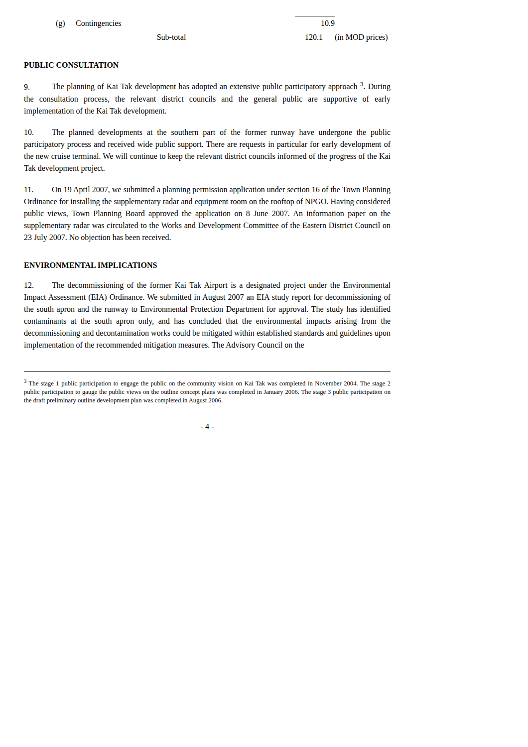(g) Contingencies 10.9
Sub-total 120.1 (in MOD prices)
PUBLIC CONSULTATION
9. The planning of Kai Tak development has adopted an extensive public participatory approach 3. During the consultation process, the relevant district councils and the general public are supportive of early implementation of the Kai Tak development.
10. The planned developments at the southern part of the former runway have undergone the public participatory process and received wide public support. There are requests in particular for early development of the new cruise terminal. We will continue to keep the relevant district councils informed of the progress of the Kai Tak development project.
11. On 19 April 2007, we submitted a planning permission application under section 16 of the Town Planning Ordinance for installing the supplementary radar and equipment room on the rooftop of NPGO. Having considered public views, Town Planning Board approved the application on 8 June 2007. An information paper on the supplementary radar was circulated to the Works and Development Committee of the Eastern District Council on 23 July 2007. No objection has been received.
ENVIRONMENTAL IMPLICATIONS
12. The decommissioning of the former Kai Tak Airport is a designated project under the Environmental Impact Assessment (EIA) Ordinance. We submitted in August 2007 an EIA study report for decommissioning of the south apron and the runway to Environmental Protection Department for approval. The study has identified contaminants at the south apron only, and has concluded that the environmental impacts arising from the decommissioning and decontamination works could be mitigated within established standards and guidelines upon implementation of the recommended mitigation measures. The Advisory Council on the
3 The stage 1 public participation to engage the public on the community vision on Kai Tak was completed in November 2004. The stage 2 public participation to gauge the public views on the outline concept plans was completed in January 2006. The stage 3 public participation on the draft preliminary outline development plan was completed in August 2006.
- 4 -